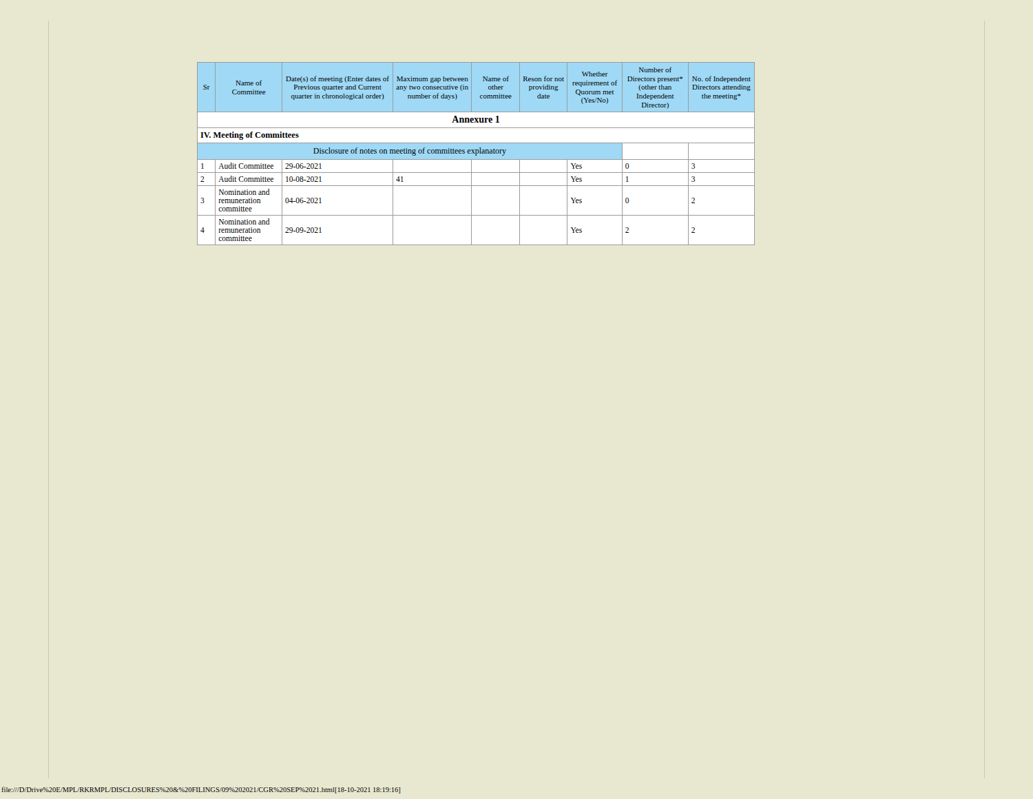| Annexure 1 |
| IV. Meeting of Committees |
| Disclosure of notes on meeting of committees explanatory | | |
| Sr | Name of Committee | Date(s) of meeting (Enter dates of Previous quarter and Current quarter in chronological order) | Maximum gap between any two consecutive (in number of days) | Name of other committee | Reson for not providing date | Whether requirement of Quorum met (Yes/No) | Number of Directors present* (other than Independent Director) | No. of Independent Directors attending the meeting* |
| 1 | Audit Committee | 29-06-2021 | | | | Yes | 0 | 3 |
| 2 | Audit Committee | 10-08-2021 | 41 | | | Yes | 1 | 3 |
| 3 | Nomination and remuneration committee | 04-06-2021 | | | | Yes | 0 | 2 |
| 4 | Nomination and remuneration committee | 29-09-2021 | | | | Yes | 2 | 2 |
file:///D/Drive%20E/MPL/RKRMPL/DISCLOSURES%20&%20FILINGS/09%202021/CGR%20SEP%2021.html[18-10-2021 18:19:16]